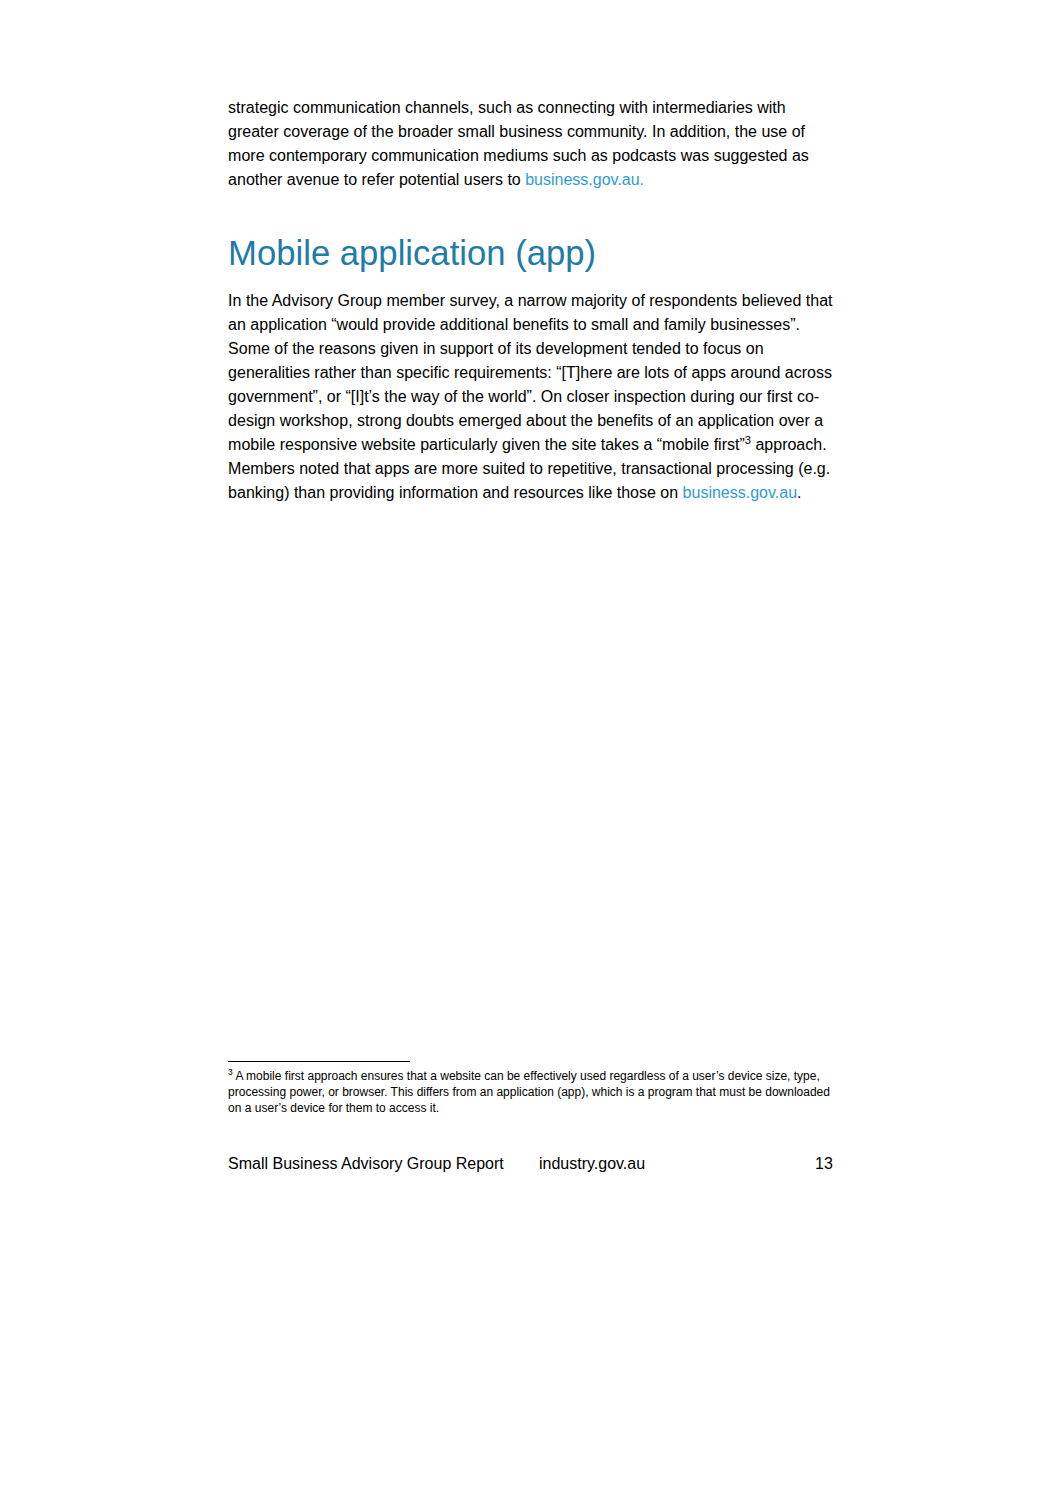strategic communication channels, such as connecting with intermediaries with greater coverage of the broader small business community. In addition, the use of more contemporary communication mediums such as podcasts was suggested as another avenue to refer potential users to business.gov.au.
Mobile application (app)
In the Advisory Group member survey, a narrow majority of respondents believed that an application “would provide additional benefits to small and family businesses”. Some of the reasons given in support of its development tended to focus on generalities rather than specific requirements: “[T]here are lots of apps around across government”, or “[I]t’s the way of the world”. On closer inspection during our first co-design workshop, strong doubts emerged about the benefits of an application over a mobile responsive website particularly given the site takes a “mobile first”3 approach. Members noted that apps are more suited to repetitive, transactional processing (e.g. banking) than providing information and resources like those on business.gov.au.
3 A mobile first approach ensures that a website can be effectively used regardless of a user’s device size, type, processing power, or browser. This differs from an application (app), which is a program that must be downloaded on a user’s device for them to access it.
Small Business Advisory Group Report industry.gov.au 13